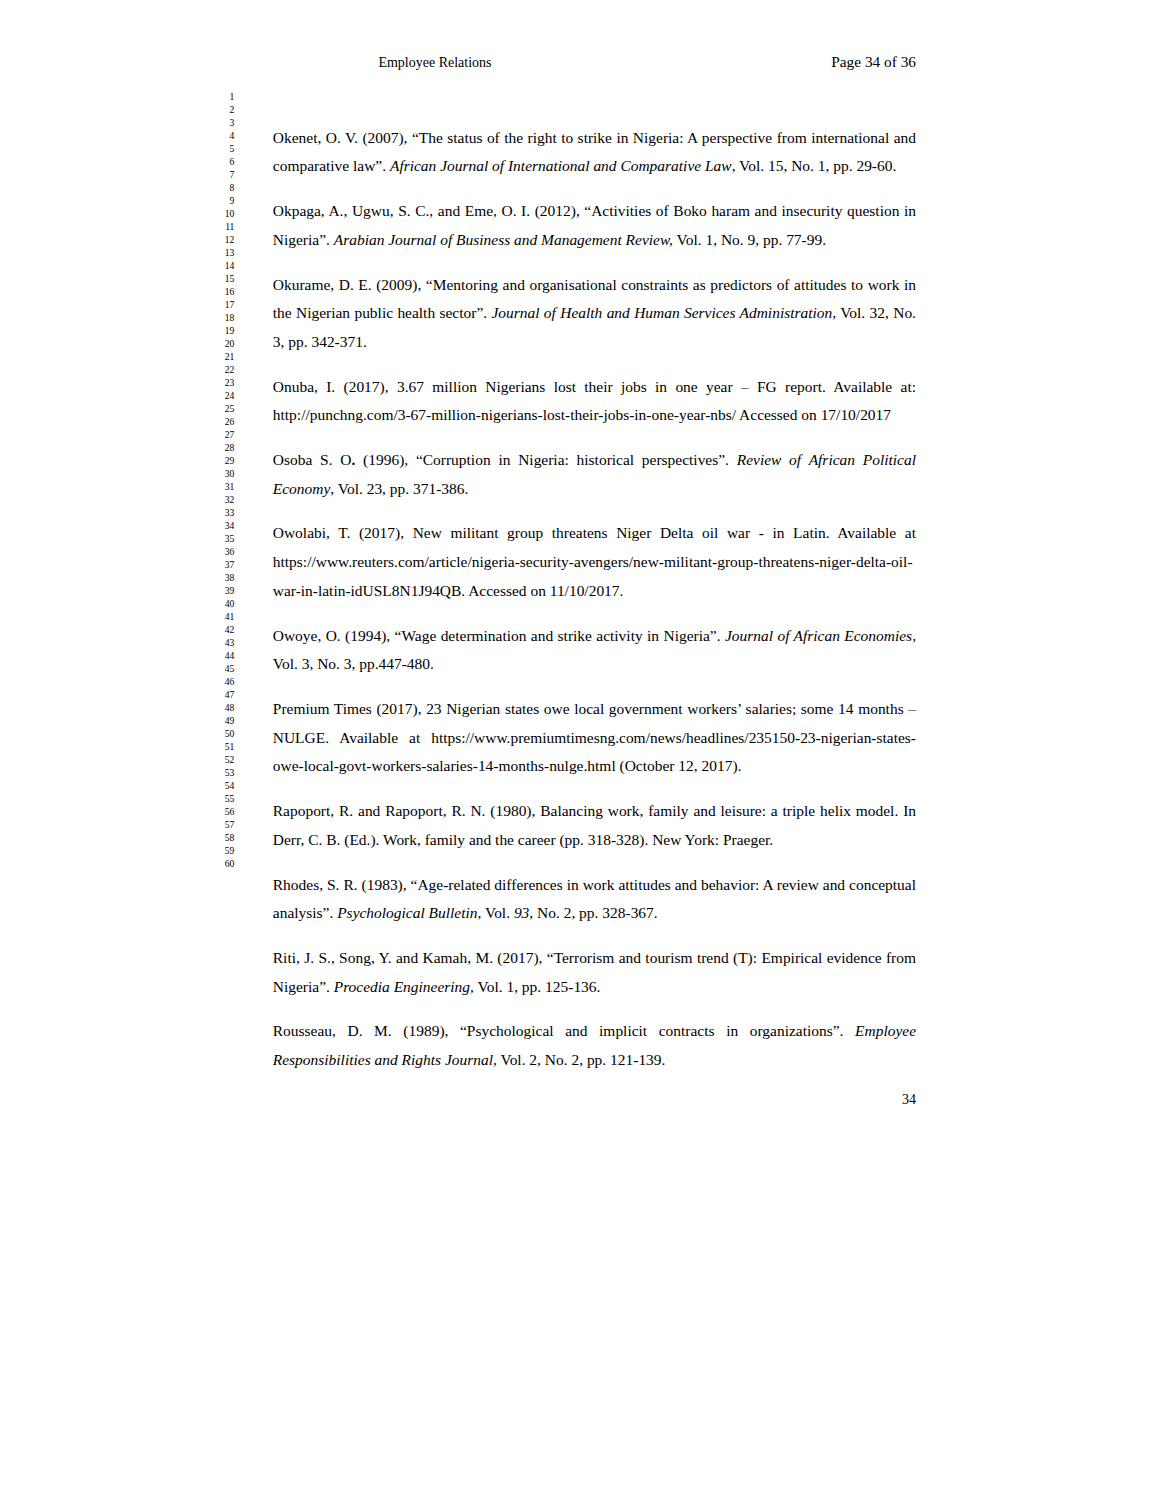Employee Relations Page 34 of 36
1
2
3
4
5
6
7
8
9
10
11
12
13
14
15
16
17
18
19
20
21
22
23
24
25
26
27
28
29
30
31
32
33
34
35
36
37
38
39
40
41
42
43
44
45
46
47
48
49
50
51
52
53
54
55
56
57
58
59
60
Okenet, O. V. (2007), “The status of the right to strike in Nigeria: A perspective from international and comparative law”. African Journal of International and Comparative Law, Vol. 15, No. 1, pp. 29-60.
Okpaga, A., Ugwu, S. C., and Eme, O. I. (2012), “Activities of Boko haram and insecurity question in Nigeria”. Arabian Journal of Business and Management Review, Vol. 1, No. 9, pp. 77-99.
Okurame, D. E. (2009), “Mentoring and organisational constraints as predictors of attitudes to work in the Nigerian public health sector”. Journal of Health and Human Services Administration, Vol. 32, No. 3, pp. 342-371.
Onuba, I. (2017), 3.67 million Nigerians lost their jobs in one year – FG report. Available at: http://punchng.com/3-67-million-nigerians-lost-their-jobs-in-one-year-nbs/ Accessed on 17/10/2017
Osoba S. O. (1996), “Corruption in Nigeria: historical perspectives”. Review of African Political Economy, Vol. 23, pp. 371-386.
Owolabi, T. (2017), New militant group threatens Niger Delta oil war - in Latin. Available at https://www.reuters.com/article/nigeria-security-avengers/new-militant-group-threatens-niger-delta-oil-war-in-latin-idUSL8N1J94QB. Accessed on 11/10/2017.
Owoye, O. (1994), “Wage determination and strike activity in Nigeria”. Journal of African Economies, Vol. 3, No. 3, pp.447-480.
Premium Times (2017), 23 Nigerian states owe local government workers’ salaries; some 14 months – NULGE. Available at https://www.premiumtimesng.com/news/headlines/235150-23-nigerian-states-owe-local-govt-workers-salaries-14-months-nulge.html (October 12, 2017).
Rapoport, R. and Rapoport, R. N. (1980), Balancing work, family and leisure: a triple helix model. In Derr, C. B. (Ed.). Work, family and the career (pp. 318-328). New York: Praeger.
Rhodes, S. R. (1983), “Age-related differences in work attitudes and behavior: A review and conceptual analysis”. Psychological Bulletin, Vol. 93, No. 2, pp. 328-367.
Riti, J. S., Song, Y. and Kamah, M. (2017), “Terrorism and tourism trend (T): Empirical evidence from Nigeria”. Procedia Engineering, Vol. 1, pp. 125-136.
Rousseau, D. M. (1989), “Psychological and implicit contracts in organizations”. Employee Responsibilities and Rights Journal, Vol. 2, No. 2, pp. 121-139.
34